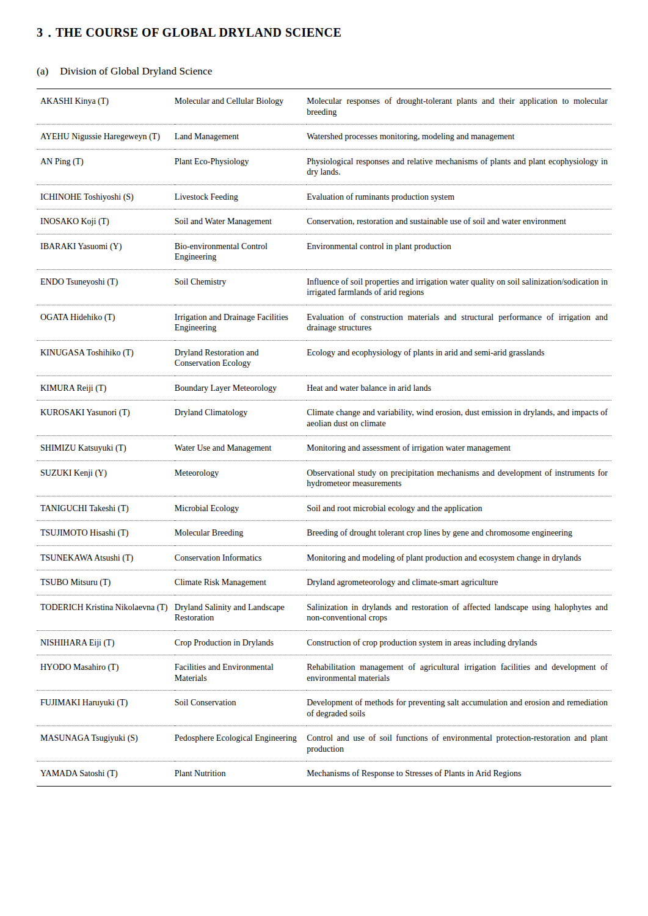3．THE COURSE OF GLOBAL DRYLAND SCIENCE
(a) Division of Global Dryland Science
| AKASHI Kinya (T) | Molecular and Cellular Biology | Molecular responses of drought-tolerant plants and their application to molecular breeding |
| AYEHU Nigussie Haregeweyn (T) | Land Management | Watershed processes monitoring, modeling and management |
| AN Ping (T) | Plant Eco-Physiology | Physiological responses and relative mechanisms of plants and plant ecophysiology in dry lands. |
| ICHINOHE Toshiyoshi (S) | Livestock Feeding | Evaluation of ruminants production system |
| INOSAKO Koji (T) | Soil and Water Management | Conservation, restoration and sustainable use of soil and water environment |
| IBARAKI Yasuomi (Y) | Bio-environmental Control Engineering | Environmental control in plant production |
| ENDO Tsuneyoshi (T) | Soil Chemistry | Influence of soil properties and irrigation water quality on soil salinization/sodication in irrigated farmlands of arid regions |
| OGATA Hidehiko (T) | Irrigation and Drainage Facilities Engineering | Evaluation of construction materials and structural performance of irrigation and drainage structures |
| KINUGASA Toshihiko (T) | Dryland Restoration and Conservation Ecology | Ecology and ecophysiology of plants in arid and semi-arid grasslands |
| KIMURA Reiji (T) | Boundary Layer Meteorology | Heat and water balance in arid lands |
| KUROSAKI Yasunori (T) | Dryland Climatology | Climate change and variability, wind erosion, dust emission in drylands, and impacts of aeolian dust on climate |
| SHIMIZU Katsuyuki (T) | Water Use and Management | Monitoring and assessment of irrigation water management |
| SUZUKI Kenji (Y) | Meteorology | Observational study on precipitation mechanisms and development of instruments for hydrometeor measurements |
| TANIGUCHI Takeshi (T) | Microbial Ecology | Soil and root microbial ecology and the application |
| TSUJIMOTO Hisashi (T) | Molecular Breeding | Breeding of drought tolerant crop lines by gene and chromosome engineering |
| TSUNEKAWA Atsushi (T) | Conservation Informatics | Monitoring and modeling of plant production and ecosystem change in drylands |
| TSUBO Mitsuru (T) | Climate Risk Management | Dryland agrometeorology and climate-smart agriculture |
| TODERICH Kristina Nikolaevna (T) | Dryland Salinity and Landscape Restoration | Salinization in drylands and restoration of affected landscape using halophytes and non-conventional crops |
| NISHIHARA Eiji (T) | Crop Production in Drylands | Construction of crop production system in areas including drylands |
| HYODO Masahiro (T) | Facilities and Environmental Materials | Rehabilitation management of agricultural irrigation facilities and development of environmental materials |
| FUJIMAKI Haruyuki (T) | Soil Conservation | Development of methods for preventing salt accumulation and erosion and remediation of degraded soils |
| MASUNAGA Tsugiyuki (S) | Pedosphere Ecological Engineering | Control and use of soil functions of environmental protection-restoration and plant production |
| YAMADA Satoshi (T) | Plant Nutrition | Mechanisms of Response to Stresses of Plants in Arid Regions |